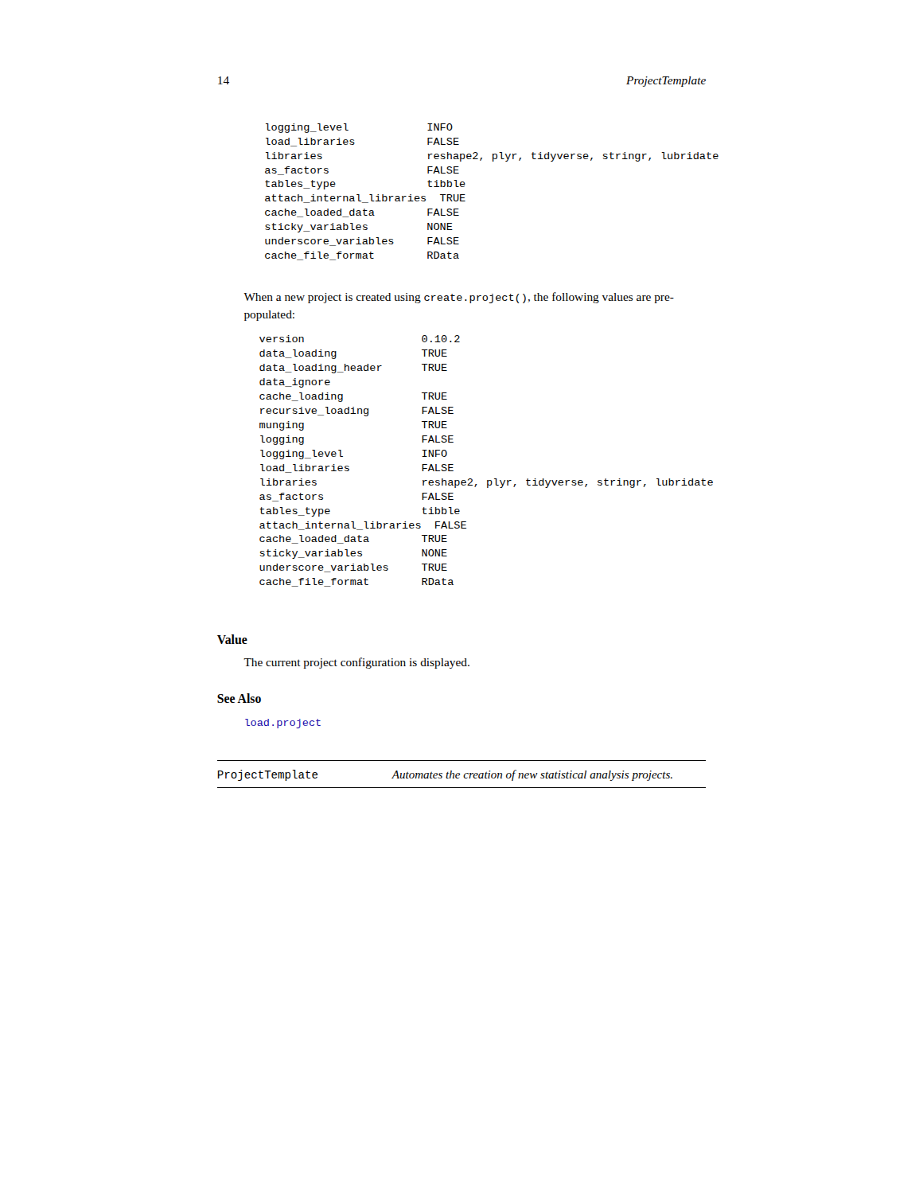14 ProjectTemplate
logging_level            INFO
load_libraries           FALSE
libraries                reshape2, plyr, tidyverse, stringr, lubridate
as_factors               FALSE
tables_type              tibble
attach_internal_libraries  TRUE
cache_loaded_data        FALSE
sticky_variables         NONE
underscore_variables     FALSE
cache_file_format        RData
When a new project is created using create.project(), the following values are pre-populated:
version                  0.10.2
data_loading             TRUE
data_loading_header      TRUE
data_ignore
cache_loading            TRUE
recursive_loading        FALSE
munging                  TRUE
logging                  FALSE
logging_level            INFO
load_libraries           FALSE
libraries                reshape2, plyr, tidyverse, stringr, lubridate
as_factors               FALSE
tables_type              tibble
attach_internal_libraries  FALSE
cache_loaded_data        TRUE
sticky_variables         NONE
underscore_variables     TRUE
cache_file_format        RData
Value
The current project configuration is displayed.
See Also
load.project
ProjectTemplate Automates the creation of new statistical analysis projects.